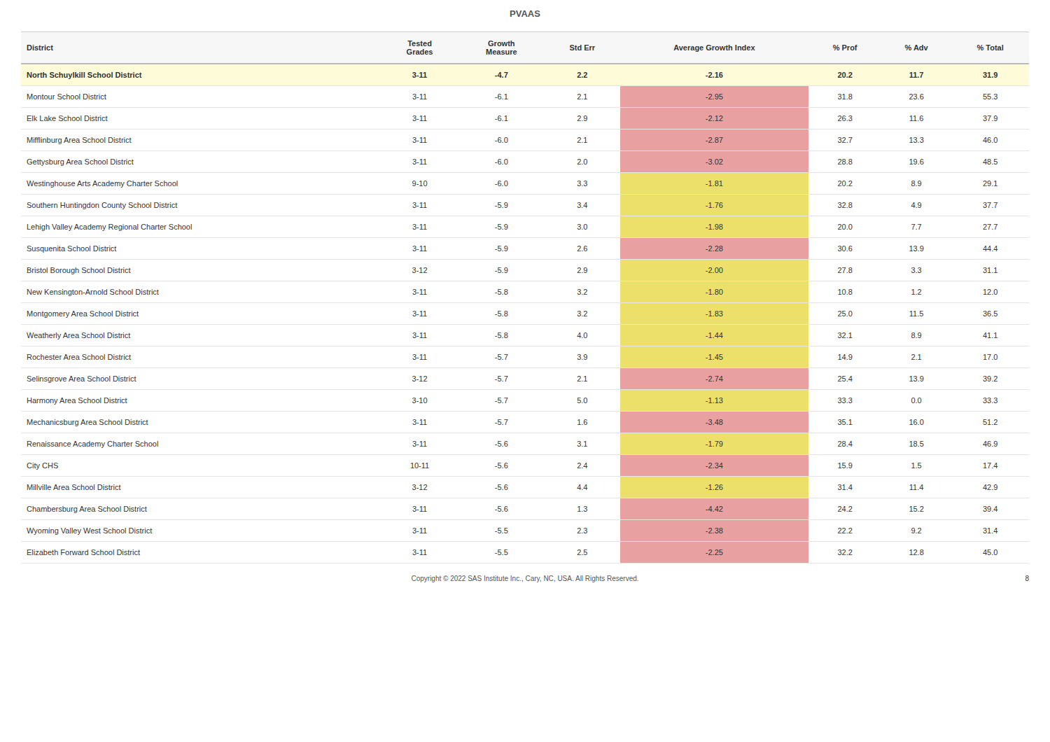PVAAS
| District | Tested Grades | Growth Measure | Std Err | Average Growth Index | % Prof | % Adv | % Total |
| --- | --- | --- | --- | --- | --- | --- | --- |
| North Schuylkill School District | 3-11 | -4.7 | 2.2 | -2.16 | 20.2 | 11.7 | 31.9 |
| Montour School District | 3-11 | -6.1 | 2.1 | -2.95 | 31.8 | 23.6 | 55.3 |
| Elk Lake School District | 3-11 | -6.1 | 2.9 | -2.12 | 26.3 | 11.6 | 37.9 |
| Mifflinburg Area School District | 3-11 | -6.0 | 2.1 | -2.87 | 32.7 | 13.3 | 46.0 |
| Gettysburg Area School District | 3-11 | -6.0 | 2.0 | -3.02 | 28.8 | 19.6 | 48.5 |
| Westinghouse Arts Academy Charter School | 9-10 | -6.0 | 3.3 | -1.81 | 20.2 | 8.9 | 29.1 |
| Southern Huntingdon County School District | 3-11 | -5.9 | 3.4 | -1.76 | 32.8 | 4.9 | 37.7 |
| Lehigh Valley Academy Regional Charter School | 3-11 | -5.9 | 3.0 | -1.98 | 20.0 | 7.7 | 27.7 |
| Susquenita School District | 3-11 | -5.9 | 2.6 | -2.28 | 30.6 | 13.9 | 44.4 |
| Bristol Borough School District | 3-12 | -5.9 | 2.9 | -2.00 | 27.8 | 3.3 | 31.1 |
| New Kensington-Arnold School District | 3-11 | -5.8 | 3.2 | -1.80 | 10.8 | 1.2 | 12.0 |
| Montgomery Area School District | 3-11 | -5.8 | 3.2 | -1.83 | 25.0 | 11.5 | 36.5 |
| Weatherly Area School District | 3-11 | -5.8 | 4.0 | -1.44 | 32.1 | 8.9 | 41.1 |
| Rochester Area School District | 3-11 | -5.7 | 3.9 | -1.45 | 14.9 | 2.1 | 17.0 |
| Selinsgrove Area School District | 3-12 | -5.7 | 2.1 | -2.74 | 25.4 | 13.9 | 39.2 |
| Harmony Area School District | 3-10 | -5.7 | 5.0 | -1.13 | 33.3 | 0.0 | 33.3 |
| Mechanicsburg Area School District | 3-11 | -5.7 | 1.6 | -3.48 | 35.1 | 16.0 | 51.2 |
| Renaissance Academy Charter School | 3-11 | -5.6 | 3.1 | -1.79 | 28.4 | 18.5 | 46.9 |
| City CHS | 10-11 | -5.6 | 2.4 | -2.34 | 15.9 | 1.5 | 17.4 |
| Millville Area School District | 3-12 | -5.6 | 4.4 | -1.26 | 31.4 | 11.4 | 42.9 |
| Chambersburg Area School District | 3-11 | -5.6 | 1.3 | -4.42 | 24.2 | 15.2 | 39.4 |
| Wyoming Valley West School District | 3-11 | -5.5 | 2.3 | -2.38 | 22.2 | 9.2 | 31.4 |
| Elizabeth Forward School District | 3-11 | -5.5 | 2.5 | -2.25 | 32.2 | 12.8 | 45.0 |
Copyright © 2022 SAS Institute Inc., Cary, NC, USA. All Rights Reserved. 8